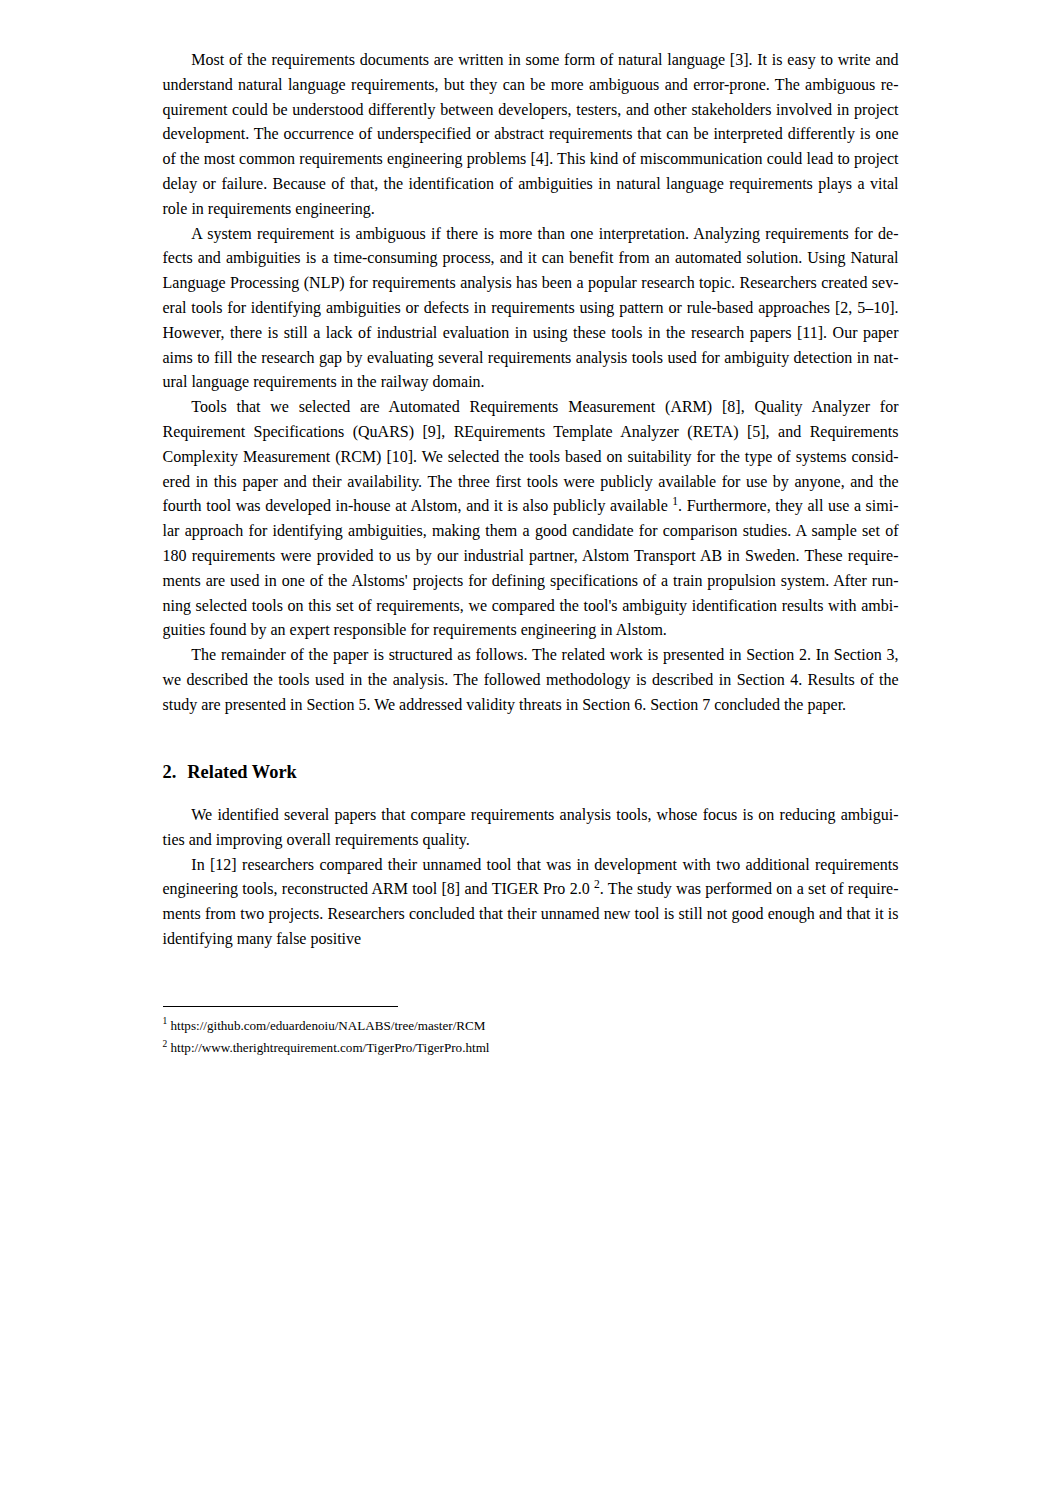Most of the requirements documents are written in some form of natural language [3]. It is easy to write and understand natural language requirements, but they can be more ambiguous and error-prone. The ambiguous requirement could be understood differently between developers, testers, and other stakeholders involved in project development. The occurrence of underspecified or abstract requirements that can be interpreted differently is one of the most common requirements engineering problems [4]. This kind of miscommunication could lead to project delay or failure. Because of that, the identification of ambiguities in natural language requirements plays a vital role in requirements engineering.
A system requirement is ambiguous if there is more than one interpretation. Analyzing requirements for defects and ambiguities is a time-consuming process, and it can benefit from an automated solution. Using Natural Language Processing (NLP) for requirements analysis has been a popular research topic. Researchers created several tools for identifying ambiguities or defects in requirements using pattern or rule-based approaches [2, 5–10]. However, there is still a lack of industrial evaluation in using these tools in the research papers [11]. Our paper aims to fill the research gap by evaluating several requirements analysis tools used for ambiguity detection in natural language requirements in the railway domain.
Tools that we selected are Automated Requirements Measurement (ARM) [8], Quality Analyzer for Requirement Specifications (QuARS) [9], REquirements Template Analyzer (RETA) [5], and Requirements Complexity Measurement (RCM) [10]. We selected the tools based on suitability for the type of systems considered in this paper and their availability. The three first tools were publicly available for use by anyone, and the fourth tool was developed in-house at Alstom, and it is also publicly available 1. Furthermore, they all use a similar approach for identifying ambiguities, making them a good candidate for comparison studies. A sample set of 180 requirements were provided to us by our industrial partner, Alstom Transport AB in Sweden. These requirements are used in one of the Alstoms' projects for defining specifications of a train propulsion system. After running selected tools on this set of requirements, we compared the tool's ambiguity identification results with ambiguities found by an expert responsible for requirements engineering in Alstom.
The remainder of the paper is structured as follows. The related work is presented in Section 2. In Section 3, we described the tools used in the analysis. The followed methodology is described in Section 4. Results of the study are presented in Section 5. We addressed validity threats in Section 6. Section 7 concluded the paper.
2. Related Work
We identified several papers that compare requirements analysis tools, whose focus is on reducing ambiguities and improving overall requirements quality.
In [12] researchers compared their unnamed tool that was in development with two additional requirements engineering tools, reconstructed ARM tool [8] and TIGER Pro 2.0 2. The study was performed on a set of requirements from two projects. Researchers concluded that their unnamed new tool is still not good enough and that it is identifying many false positive
1https://github.com/eduardenoiu/NALABS/tree/master/RCM
2http://www.therightrequirement.com/TigerPro/TigerPro.html